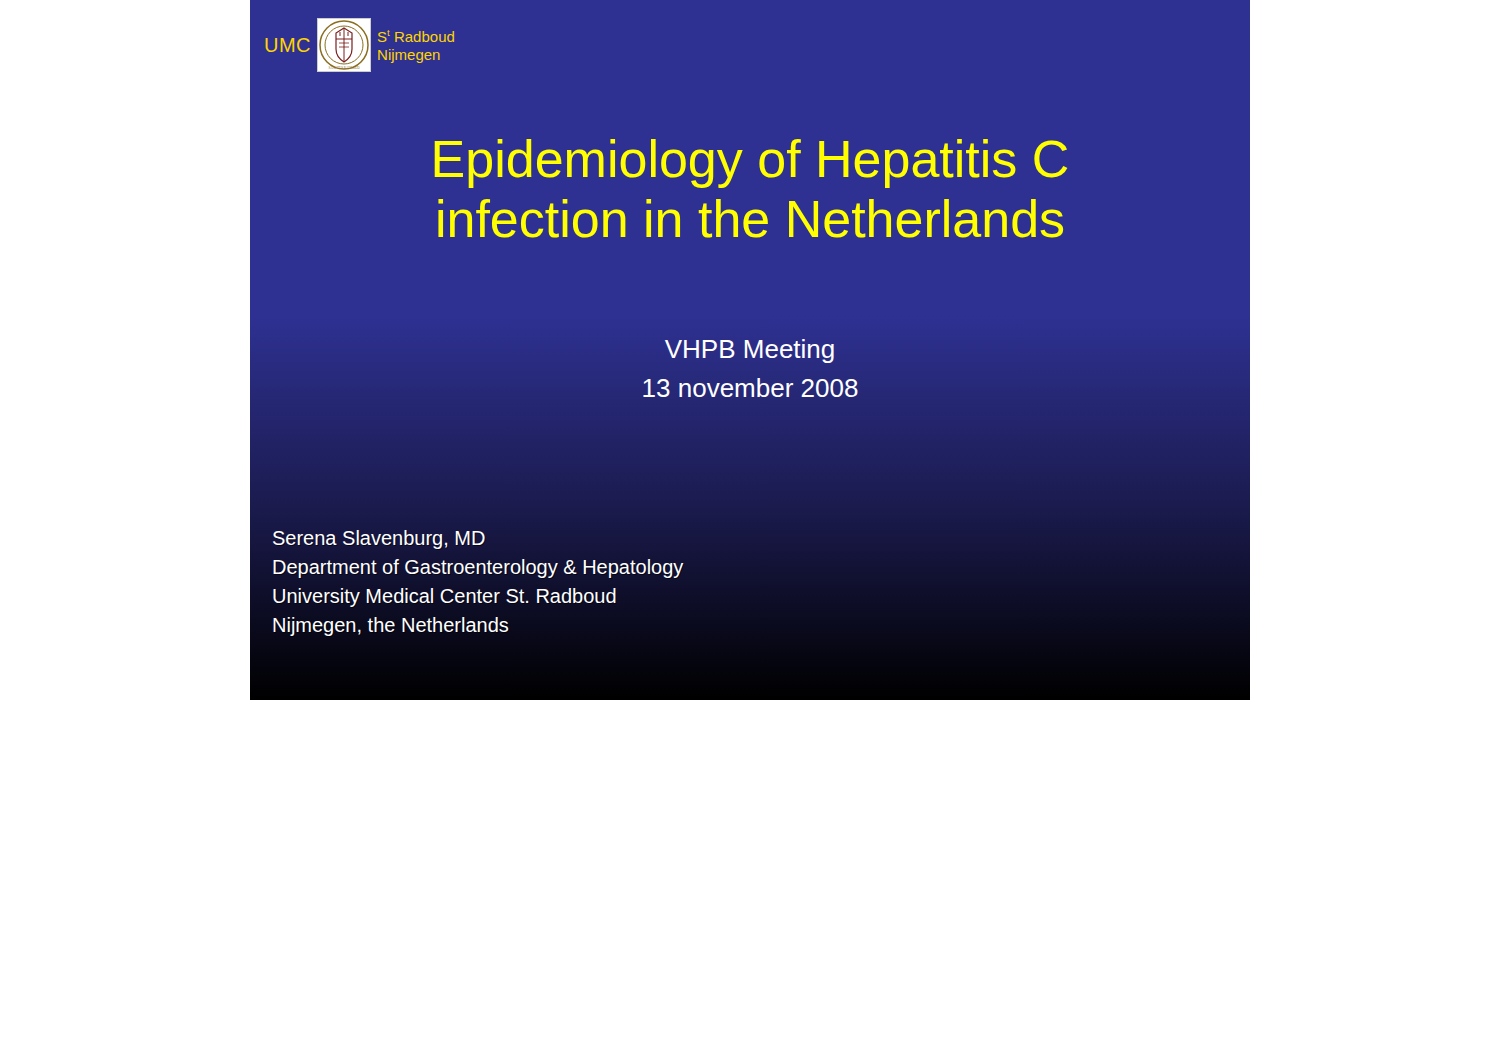UMC
SANCTUS RADBOUD
St Radboud
Nijmegen
Epidemiology of Hepatitis C
infection in the Netherlands
VHPB Meeting
13 november 2008
Serena Slavenburg, MD
Department of Gastroenterology & Hepatology
University Medical Center St. Radboud
Nijmegen, the Netherlands